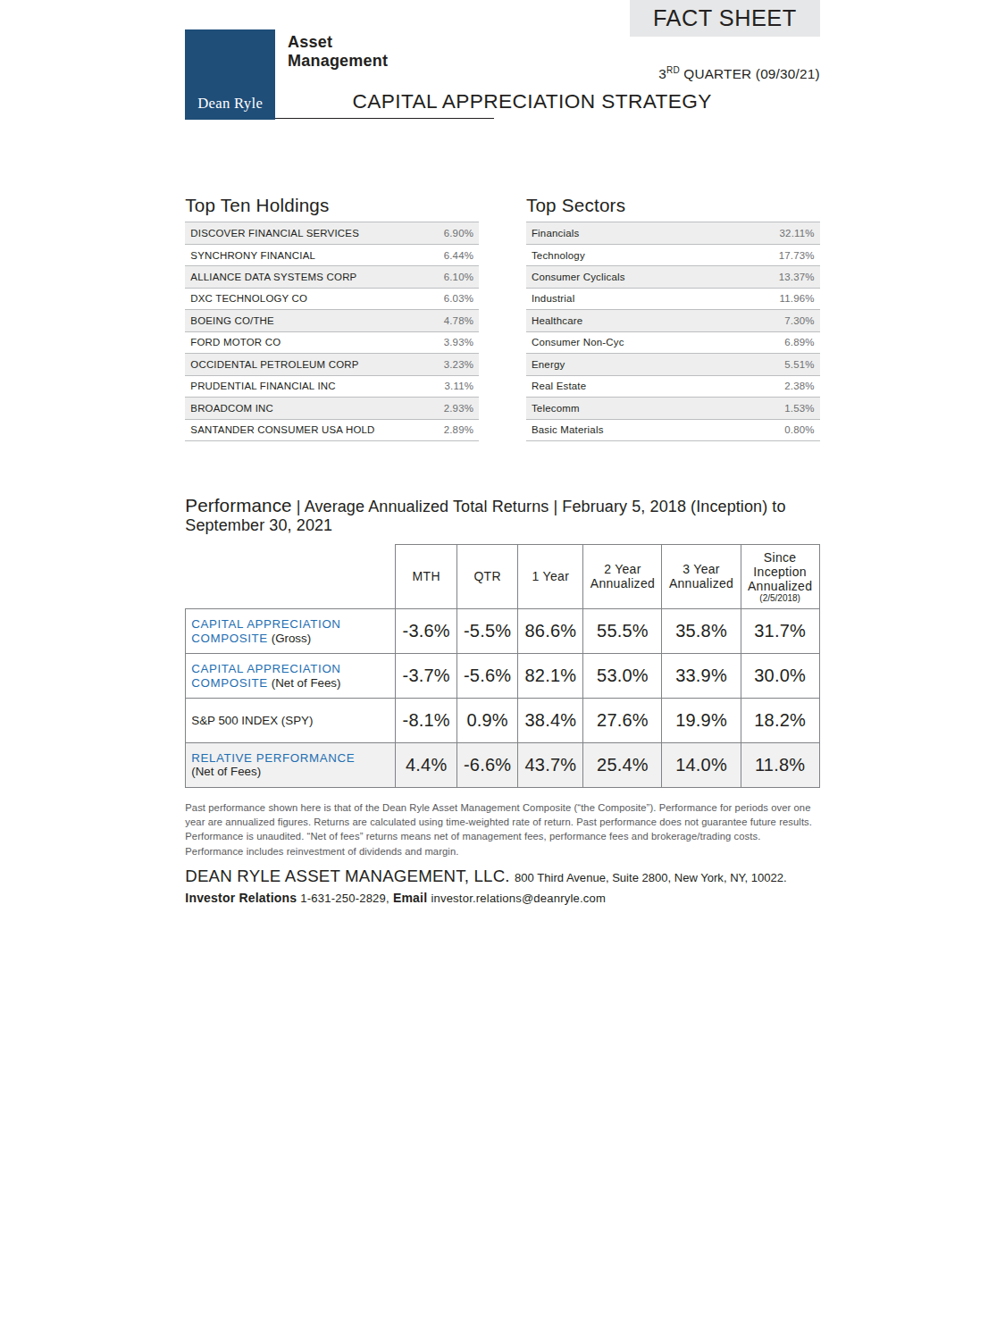FACT SHEET
Dean Ryle
Asset
Management
3RD QUARTER (09/30/21)
CAPITAL APPRECIATION STRATEGY
Top Ten Holdings
| DISCOVER FINANCIAL SERVICES | 6.90% |
| SYNCHRONY FINANCIAL | 6.44% |
| ALLIANCE DATA SYSTEMS CORP | 6.10% |
| DXC TECHNOLOGY CO | 6.03% |
| BOEING CO/THE | 4.78% |
| FORD MOTOR CO | 3.93% |
| OCCIDENTAL PETROLEUM CORP | 3.23% |
| PRUDENTIAL FINANCIAL INC | 3.11% |
| BROADCOM INC | 2.93% |
| SANTANDER CONSUMER USA HOLD | 2.89% |
Top Sectors
| Financials | 32.11% |
| Technology | 17.73% |
| Consumer Cyclicals | 13.37% |
| Industrial | 11.96% |
| Healthcare | 7.30% |
| Consumer Non-Cyc | 6.89% |
| Energy | 5.51% |
| Real Estate | 2.38% |
| Telecomm | 1.53% |
| Basic Materials | 0.80% |
Performance | Average Annualized Total Returns | February 5, 2018 (Inception) to September 30, 2021
| | MTH | QTR | 1 Year | 2 Year Annualized | 3 Year Annualized | Since Inception Annualized (2/5/2018) |
| --- | --- | --- | --- | --- | --- | --- |
| CAPITAL APPRECIATION COMPOSITE (Gross) | -3.6% | -5.5% | 86.6% | 55.5% | 35.8% | 31.7% |
| CAPITAL APPRECIATION COMPOSITE (Net of Fees) | -3.7% | -5.6% | 82.1% | 53.0% | 33.9% | 30.0% |
| S&P 500 INDEX (SPY) | -8.1% | 0.9% | 38.4% | 27.6% | 19.9% | 18.2% |
| RELATIVE PERFORMANCE (Net of Fees) | 4.4% | -6.6% | 43.7% | 25.4% | 14.0% | 11.8% |
Past performance shown here is that of the Dean Ryle Asset Management Composite (“the Composite”). Performance for periods over one year are annualized figures. Returns are calculated using time-weighted rate of return. Past performance does not guarantee future results. Performance is unaudited. “Net of fees” returns means net of management fees, performance fees and brokerage/trading costs. Performance includes reinvestment of dividends and margin.
DEAN RYLE ASSET MANAGEMENT, LLC. 800 Third Avenue, Suite 2800, New York, NY, 10022.
Investor Relations 1-631-250-2829, Email investor.relations@deanryle.com